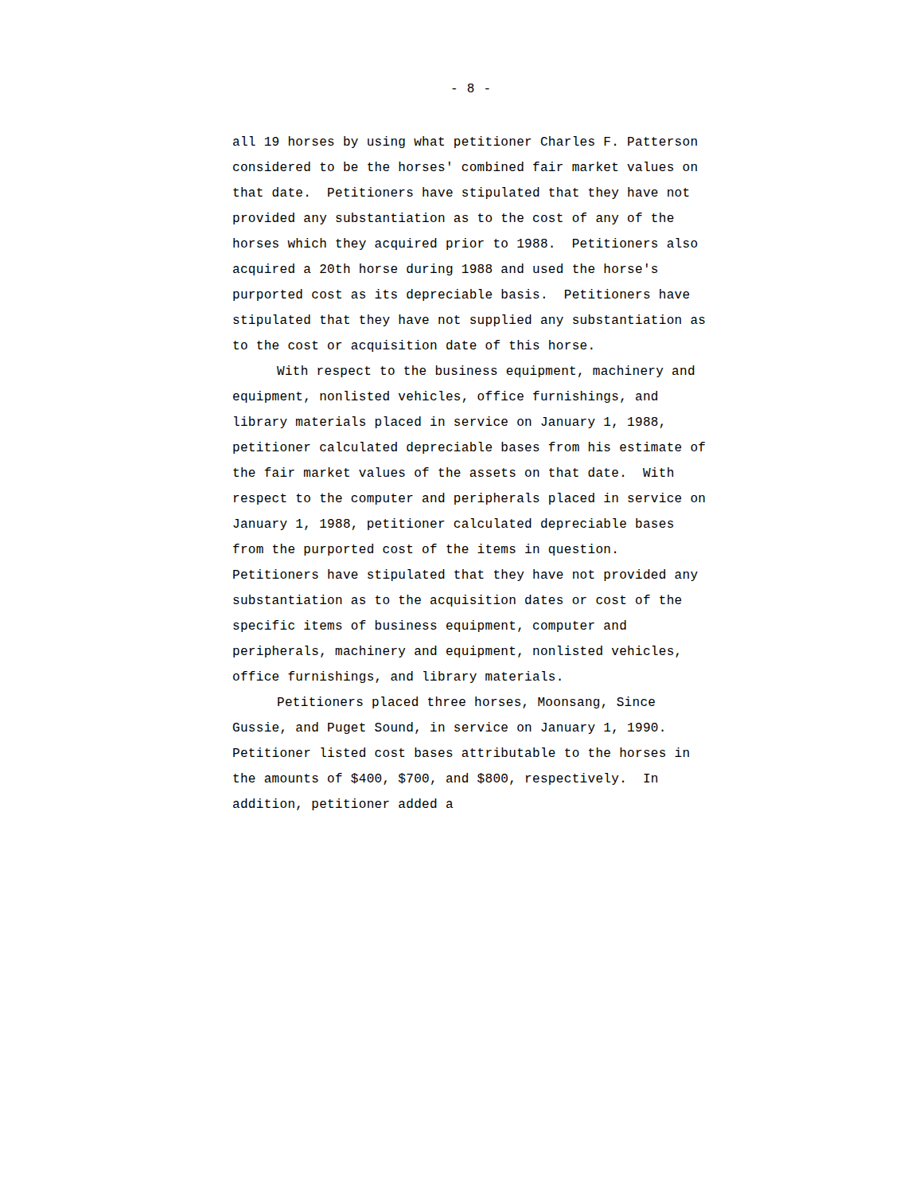- 8 -
all 19 horses by using what petitioner Charles F. Patterson considered to be the horses' combined fair market values on that date. Petitioners have stipulated that they have not provided any substantiation as to the cost of any of the horses which they acquired prior to 1988. Petitioners also acquired a 20th horse during 1988 and used the horse's purported cost as its depreciable basis. Petitioners have stipulated that they have not supplied any substantiation as to the cost or acquisition date of this horse.
With respect to the business equipment, machinery and equipment, nonlisted vehicles, office furnishings, and library materials placed in service on January 1, 1988, petitioner calculated depreciable bases from his estimate of the fair market values of the assets on that date. With respect to the computer and peripherals placed in service on January 1, 1988, petitioner calculated depreciable bases from the purported cost of the items in question. Petitioners have stipulated that they have not provided any substantiation as to the acquisition dates or cost of the specific items of business equipment, computer and peripherals, machinery and equipment, nonlisted vehicles, office furnishings, and library materials.
Petitioners placed three horses, Moonsang, Since Gussie, and Puget Sound, in service on January 1, 1990. Petitioner listed cost bases attributable to the horses in the amounts of $400, $700, and $800, respectively. In addition, petitioner added a